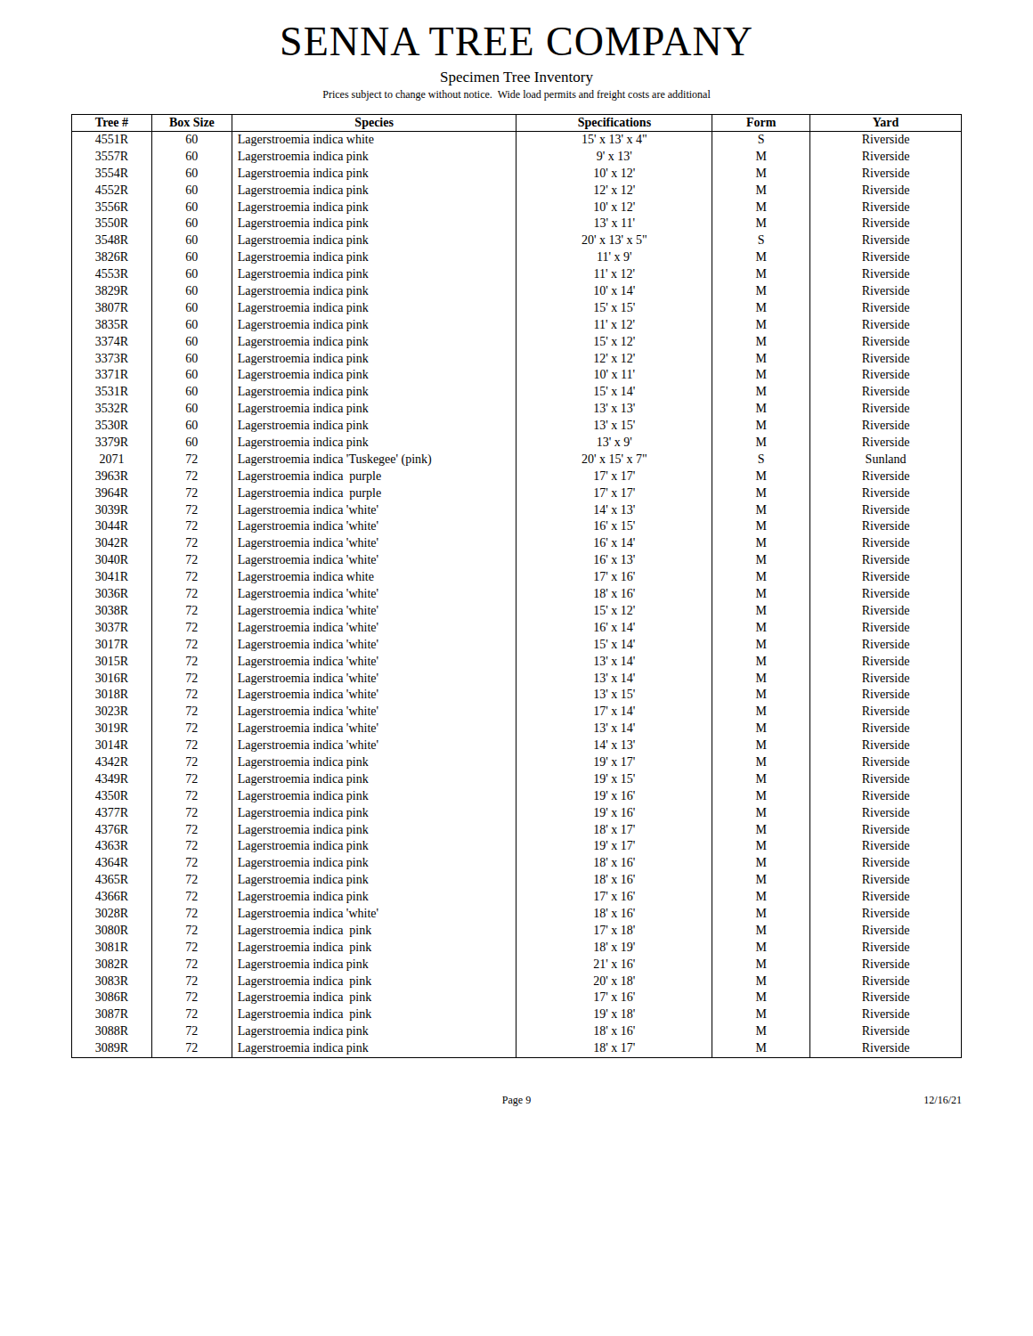SENNA TREE COMPANY
Specimen Tree Inventory
Prices subject to change without notice. Wide load permits and freight costs are additional
| Tree # | Box Size | Species | Specifications | Form | Yard |
| --- | --- | --- | --- | --- | --- |
| 4551R | 60 | Lagerstroemia indica white | 15' x 13' x 4" | S | Riverside |
| 3557R | 60 | Lagerstroemia indica pink | 9' x 13' | M | Riverside |
| 3554R | 60 | Lagerstroemia indica pink | 10' x 12' | M | Riverside |
| 4552R | 60 | Lagerstroemia indica pink | 12' x 12' | M | Riverside |
| 3556R | 60 | Lagerstroemia indica pink | 10' x 12' | M | Riverside |
| 3550R | 60 | Lagerstroemia indica pink | 13' x 11' | M | Riverside |
| 3548R | 60 | Lagerstroemia indica pink | 20' x 13' x 5" | S | Riverside |
| 3826R | 60 | Lagerstroemia indica pink | 11' x 9' | M | Riverside |
| 4553R | 60 | Lagerstroemia indica pink | 11' x 12' | M | Riverside |
| 3829R | 60 | Lagerstroemia indica pink | 10' x 14' | M | Riverside |
| 3807R | 60 | Lagerstroemia indica pink | 15' x 15' | M | Riverside |
| 3835R | 60 | Lagerstroemia indica pink | 11' x 12' | M | Riverside |
| 3374R | 60 | Lagerstroemia indica pink | 15' x 12' | M | Riverside |
| 3373R | 60 | Lagerstroemia indica pink | 12' x 12' | M | Riverside |
| 3371R | 60 | Lagerstroemia indica pink | 10' x 11' | M | Riverside |
| 3531R | 60 | Lagerstroemia indica pink | 15' x 14' | M | Riverside |
| 3532R | 60 | Lagerstroemia indica pink | 13' x 13' | M | Riverside |
| 3530R | 60 | Lagerstroemia indica pink | 13' x 15' | M | Riverside |
| 3379R | 60 | Lagerstroemia indica pink | 13' x 9' | M | Riverside |
| 2071 | 72 | Lagerstroemia indica 'Tuskegee' (pink) | 20' x 15' x 7" | S | Sunland |
| 3963R | 72 | Lagerstroemia indica purple | 17' x 17' | M | Riverside |
| 3964R | 72 | Lagerstroemia indica purple | 17' x 17' | M | Riverside |
| 3039R | 72 | Lagerstroemia indica 'white' | 14' x 13' | M | Riverside |
| 3044R | 72 | Lagerstroemia indica 'white' | 16' x 15' | M | Riverside |
| 3042R | 72 | Lagerstroemia indica 'white' | 16' x 14' | M | Riverside |
| 3040R | 72 | Lagerstroemia indica 'white' | 16' x 13' | M | Riverside |
| 3041R | 72 | Lagerstroemia indica white | 17' x 16' | M | Riverside |
| 3036R | 72 | Lagerstroemia indica 'white' | 18' x 16' | M | Riverside |
| 3038R | 72 | Lagerstroemia indica 'white' | 15' x 12' | M | Riverside |
| 3037R | 72 | Lagerstroemia indica 'white' | 16' x 14' | M | Riverside |
| 3017R | 72 | Lagerstroemia indica 'white' | 15' x 14' | M | Riverside |
| 3015R | 72 | Lagerstroemia indica 'white' | 13' x 14' | M | Riverside |
| 3016R | 72 | Lagerstroemia indica 'white' | 13' x 14' | M | Riverside |
| 3018R | 72 | Lagerstroemia indica 'white' | 13' x 15' | M | Riverside |
| 3023R | 72 | Lagerstroemia indica 'white' | 17' x 14' | M | Riverside |
| 3019R | 72 | Lagerstroemia indica 'white' | 13' x 14' | M | Riverside |
| 3014R | 72 | Lagerstroemia indica 'white' | 14' x 13' | M | Riverside |
| 4342R | 72 | Lagerstroemia indica pink | 19' x 17' | M | Riverside |
| 4349R | 72 | Lagerstroemia indica pink | 19' x 15' | M | Riverside |
| 4350R | 72 | Lagerstroemia indica pink | 19' x 16' | M | Riverside |
| 4377R | 72 | Lagerstroemia indica pink | 19' x 16' | M | Riverside |
| 4376R | 72 | Lagerstroemia indica pink | 18' x 17' | M | Riverside |
| 4363R | 72 | Lagerstroemia indica pink | 19' x 17' | M | Riverside |
| 4364R | 72 | Lagerstroemia indica pink | 18' x 16' | M | Riverside |
| 4365R | 72 | Lagerstroemia indica pink | 18' x 16' | M | Riverside |
| 4366R | 72 | Lagerstroemia indica pink | 17' x 16' | M | Riverside |
| 3028R | 72 | Lagerstroemia indica 'white' | 18' x 16' | M | Riverside |
| 3080R | 72 | Lagerstroemia indica pink | 17' x 18' | M | Riverside |
| 3081R | 72 | Lagerstroemia indica pink | 18' x 19' | M | Riverside |
| 3082R | 72 | Lagerstroemia indica pink | 21' x 16' | M | Riverside |
| 3083R | 72 | Lagerstroemia indica pink | 20' x 18' | M | Riverside |
| 3086R | 72 | Lagerstroemia indica pink | 17' x 16' | M | Riverside |
| 3087R | 72 | Lagerstroemia indica pink | 19' x 18' | M | Riverside |
| 3088R | 72 | Lagerstroemia indica pink | 18' x 16' | M | Riverside |
| 3089R | 72 | Lagerstroemia indica pink | 18' x 17' | M | Riverside |
Page 9
12/16/21